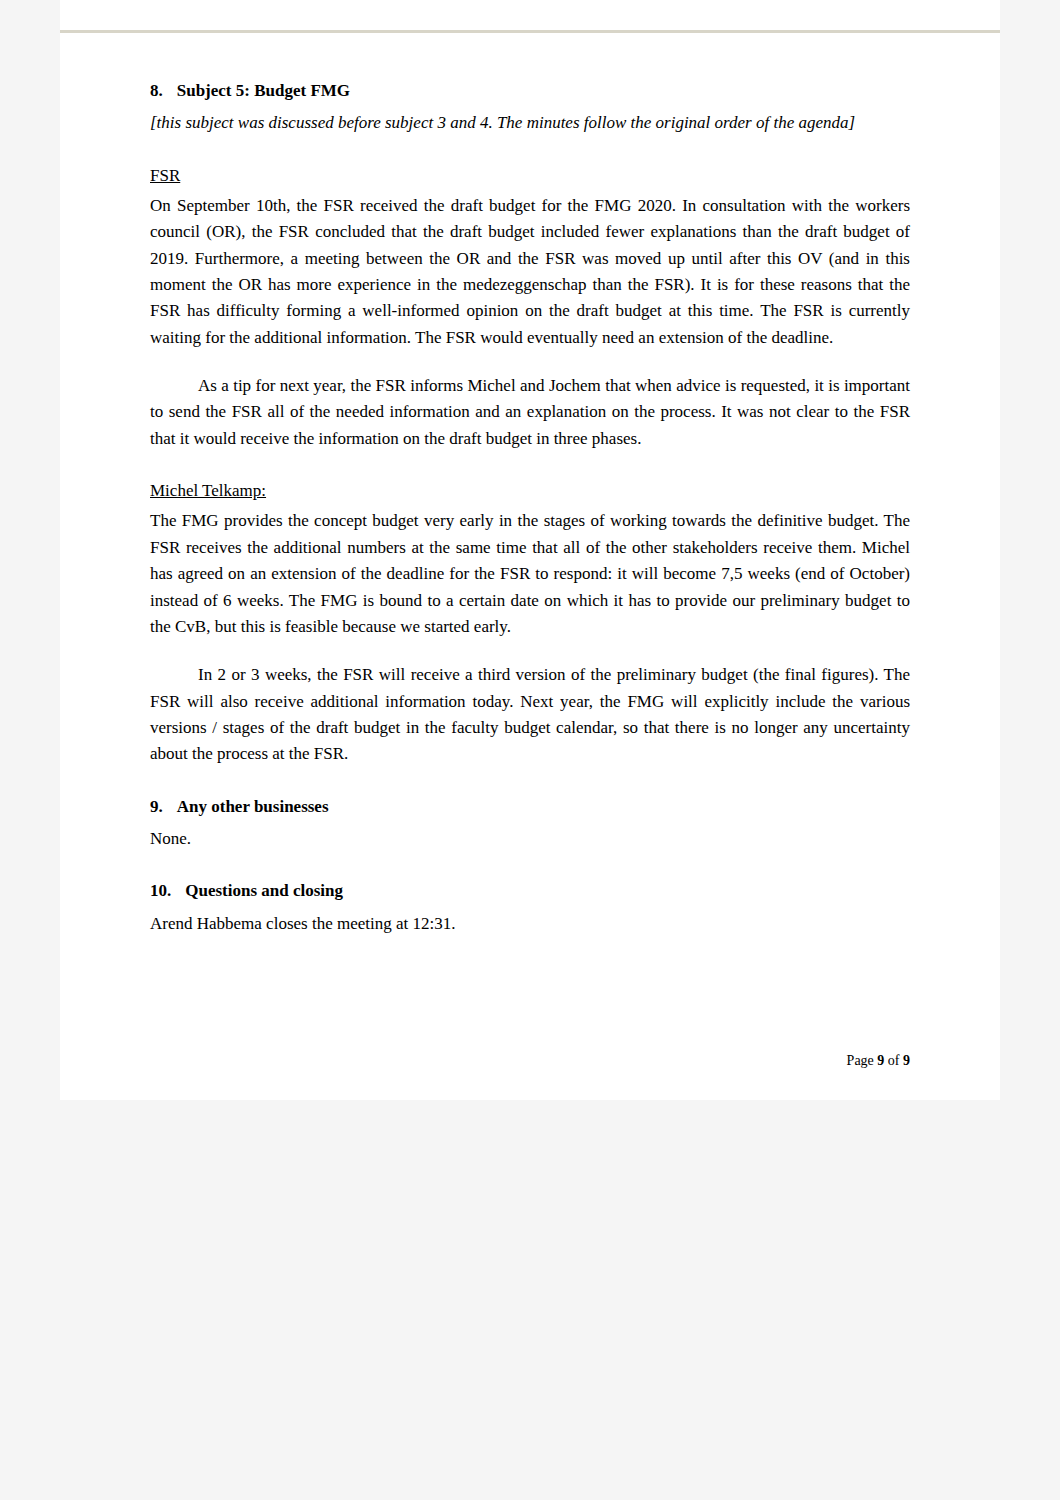8.
Subject 5: Budget FMG
[this subject was discussed before subject 3 and 4. The minutes follow the original order of the agenda]
FSR
On September 10th, the FSR received the draft budget for the FMG 2020. In consultation with the workers council (OR), the FSR concluded that the draft budget included fewer explanations than the draft budget of 2019. Furthermore, a meeting between the OR and the FSR was moved up until after this OV (and in this moment the OR has more experience in the medezeggenschap than the FSR). It is for these reasons that the FSR has difficulty forming a well-informed opinion on the draft budget at this time. The FSR is currently waiting for the additional information. The FSR would eventually need an extension of the deadline.
As a tip for next year, the FSR informs Michel and Jochem that when advice is requested, it is important to send the FSR all of the needed information and an explanation on the process. It was not clear to the FSR that it would receive the information on the draft budget in three phases.
Michel Telkamp:
The FMG provides the concept budget very early in the stages of working towards the definitive budget. The FSR receives the additional numbers at the same time that all of the other stakeholders receive them. Michel has agreed on an extension of the deadline for the FSR to respond: it will become 7,5 weeks (end of October) instead of 6 weeks. The FMG is bound to a certain date on which it has to provide our preliminary budget to the CvB, but this is feasible because we started early.
In 2 or 3 weeks, the FSR will receive a third version of the preliminary budget (the final figures). The FSR will also receive additional information today. Next year, the FMG will explicitly include the various versions / stages of the draft budget in the faculty budget calendar, so that there is no longer any uncertainty about the process at the FSR.
9.
Any other businesses
None.
10.
Questions and closing
Arend Habbema closes the meeting at 12:31.
Page 9 of 9